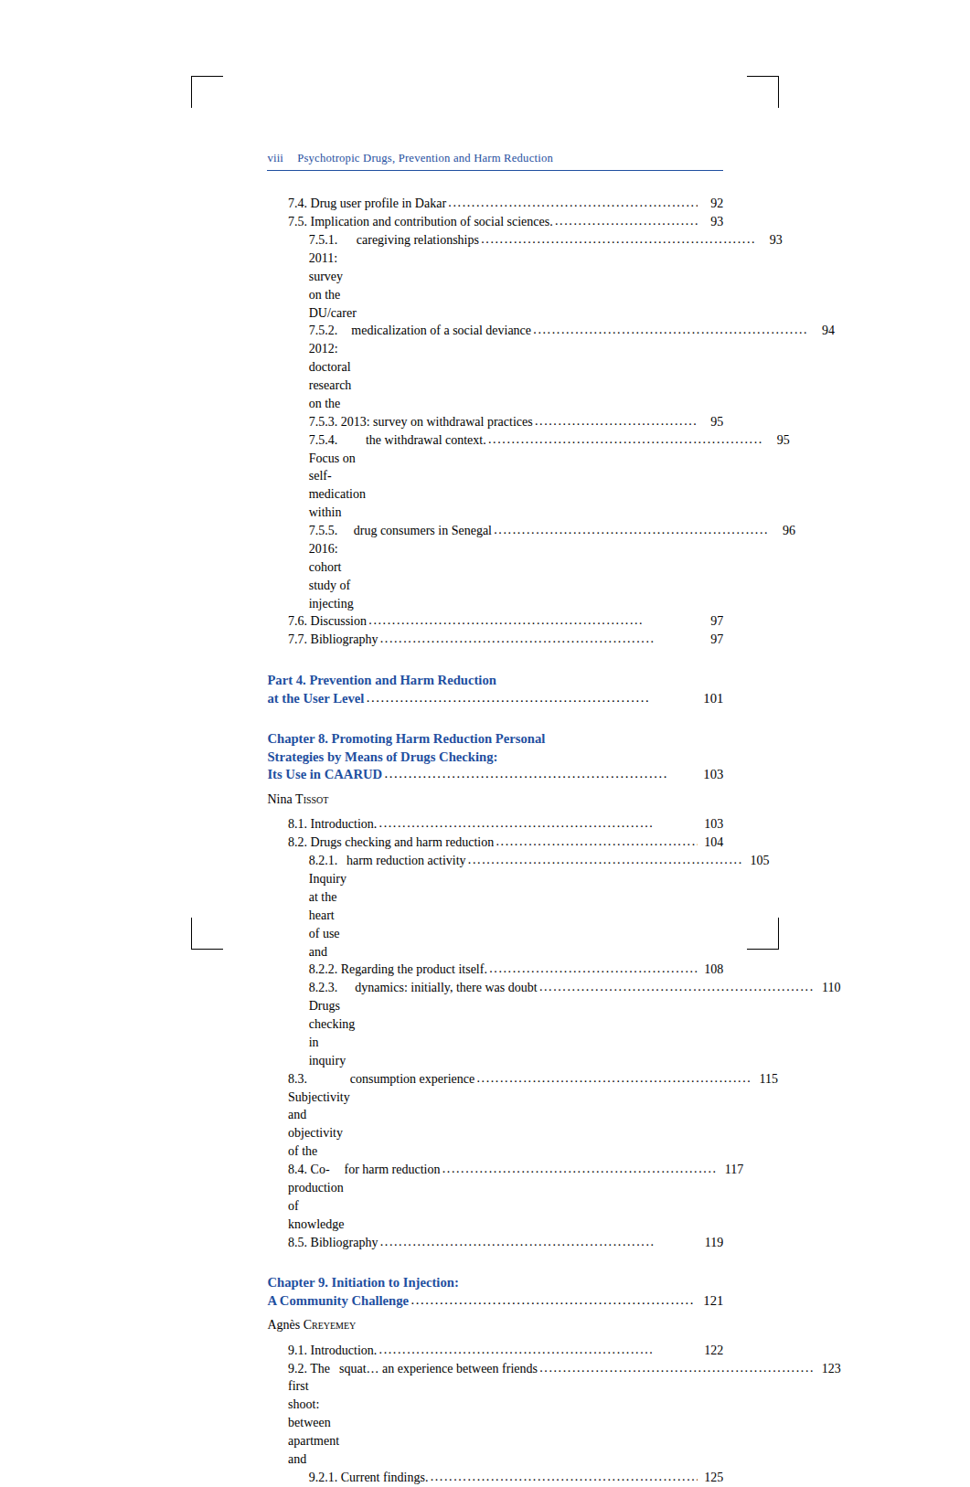viii Psychotropic Drugs, Prevention and Harm Reduction
7.4. Drug user profile in Dakar........................................................... 92
7.5. Implication and contribution of social sciences............................................................ 93
7.5.1. 2011: survey on the DU/carer caregiving relationships........................................................... 93
7.5.2. 2012: doctoral research on the medicalization of a social deviance........................................................... 94
7.5.3. 2013: survey on withdrawal practices........................................................... 95
7.5.4. Focus on self-medication within the withdrawal context............................................................ 95
7.5.5. 2016: cohort study of injecting drug consumers in Senegal........................................................... 96
7.6. Discussion........................................................... 97
7.7. Bibliography........................................................... 97
Part 4. Prevention and Harm Reduction
at the User Level........................................................... 101
Chapter 8. Promoting Harm Reduction Personal
Strategies by Means of Drugs Checking:
Its Use in CAARUD........................................................... 103
Nina Tissot
8.1. Introduction............................................................ 103
8.2. Drugs checking and harm reduction........................................................... 104
8.2.1. Inquiry at the heart of use and harm reduction activity........................................................... 105
8.2.2. Regarding the product itself............................................................ 108
8.2.3. Drugs checking in inquiry dynamics: initially, there was doubt........................................................... 110
8.3. Subjectivity and objectivity of the consumption experience........................................................... 115
8.4. Co-production of knowledge for harm reduction........................................................... 117
8.5. Bibliography........................................................... 119
Chapter 9. Initiation to Injection:
A Community Challenge........................................................... 121
Agnès Creyemey
9.1. Introduction............................................................ 122
9.2. The first shoot: between apartment and squat… an experience between friends........................................................... 123
9.2.1. Current findings............................................................ 125